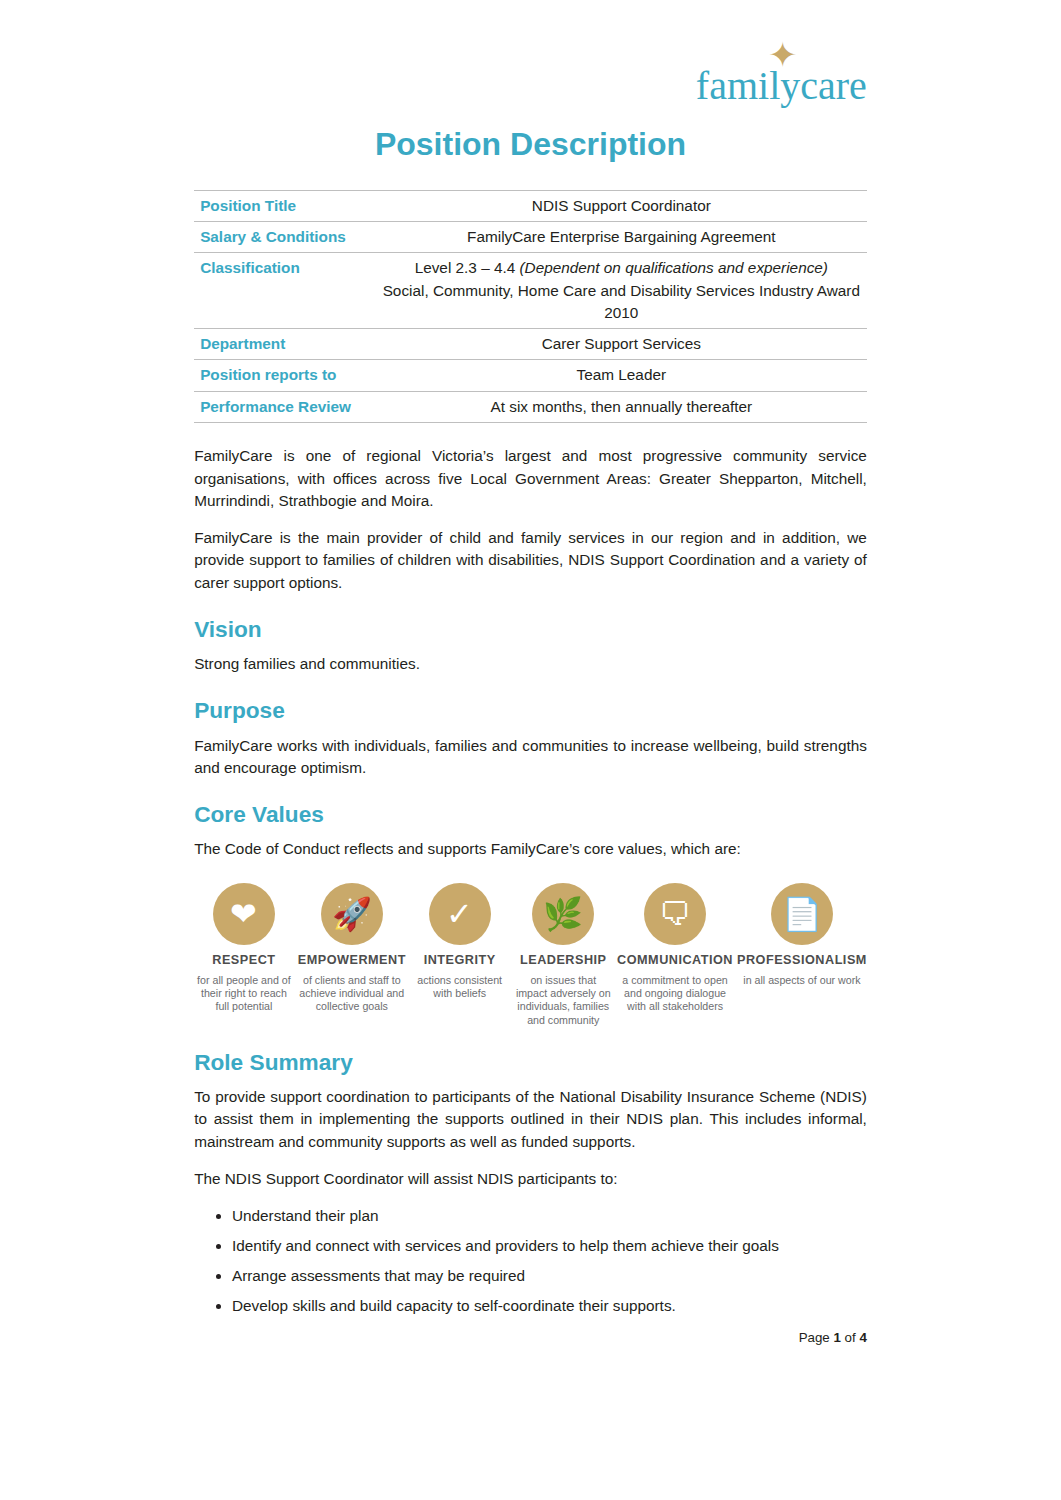✦
familycare
Position Description
| Position Title | NDIS Support Coordinator |
| Salary & Conditions | FamilyCare Enterprise Bargaining Agreement |
| Classification | Level 2.3 – 4.4 (Dependent on qualifications and experience) Social, Community, Home Care and Disability Services Industry Award 2010 |
| Department | Carer Support Services |
| Position reports to | Team Leader |
| Performance Review | At six months, then annually thereafter |
FamilyCare is one of regional Victoria’s largest and most progressive community service organisations, with offices across five Local Government Areas: Greater Shepparton, Mitchell, Murrindindi, Strathbogie and Moira.
FamilyCare is the main provider of child and family services in our region and in addition, we provide support to families of children with disabilities, NDIS Support Coordination and a variety of carer support options.
Vision
Strong families and communities.
Purpose
FamilyCare works with individuals, families and communities to increase wellbeing, build strengths and encourage optimism.
Core Values
The Code of Conduct reflects and supports FamilyCare’s core values, which are:
❤
RESPECT
for all people and of their right to reach full potential
🚀
EMPOWERMENT
of clients and staff to achieve individual and collective goals
✓
INTEGRITY
actions consistent with beliefs
🌿
LEADERSHIP
on issues that impact adversely on individuals, families and community
🗨
COMMUNICATION
a commitment to open and ongoing dialogue with all stakeholders
📄
PROFESSIONALISM
in all aspects of our work
Role Summary
To provide support coordination to participants of the National Disability Insurance Scheme (NDIS) to assist them in implementing the supports outlined in their NDIS plan. This includes informal, mainstream and community supports as well as funded supports.
The NDIS Support Coordinator will assist NDIS participants to:
Understand their plan
Identify and connect with services and providers to help them achieve their goals
Arrange assessments that may be required
Develop skills and build capacity to self-coordinate their supports.
Page 1 of 4